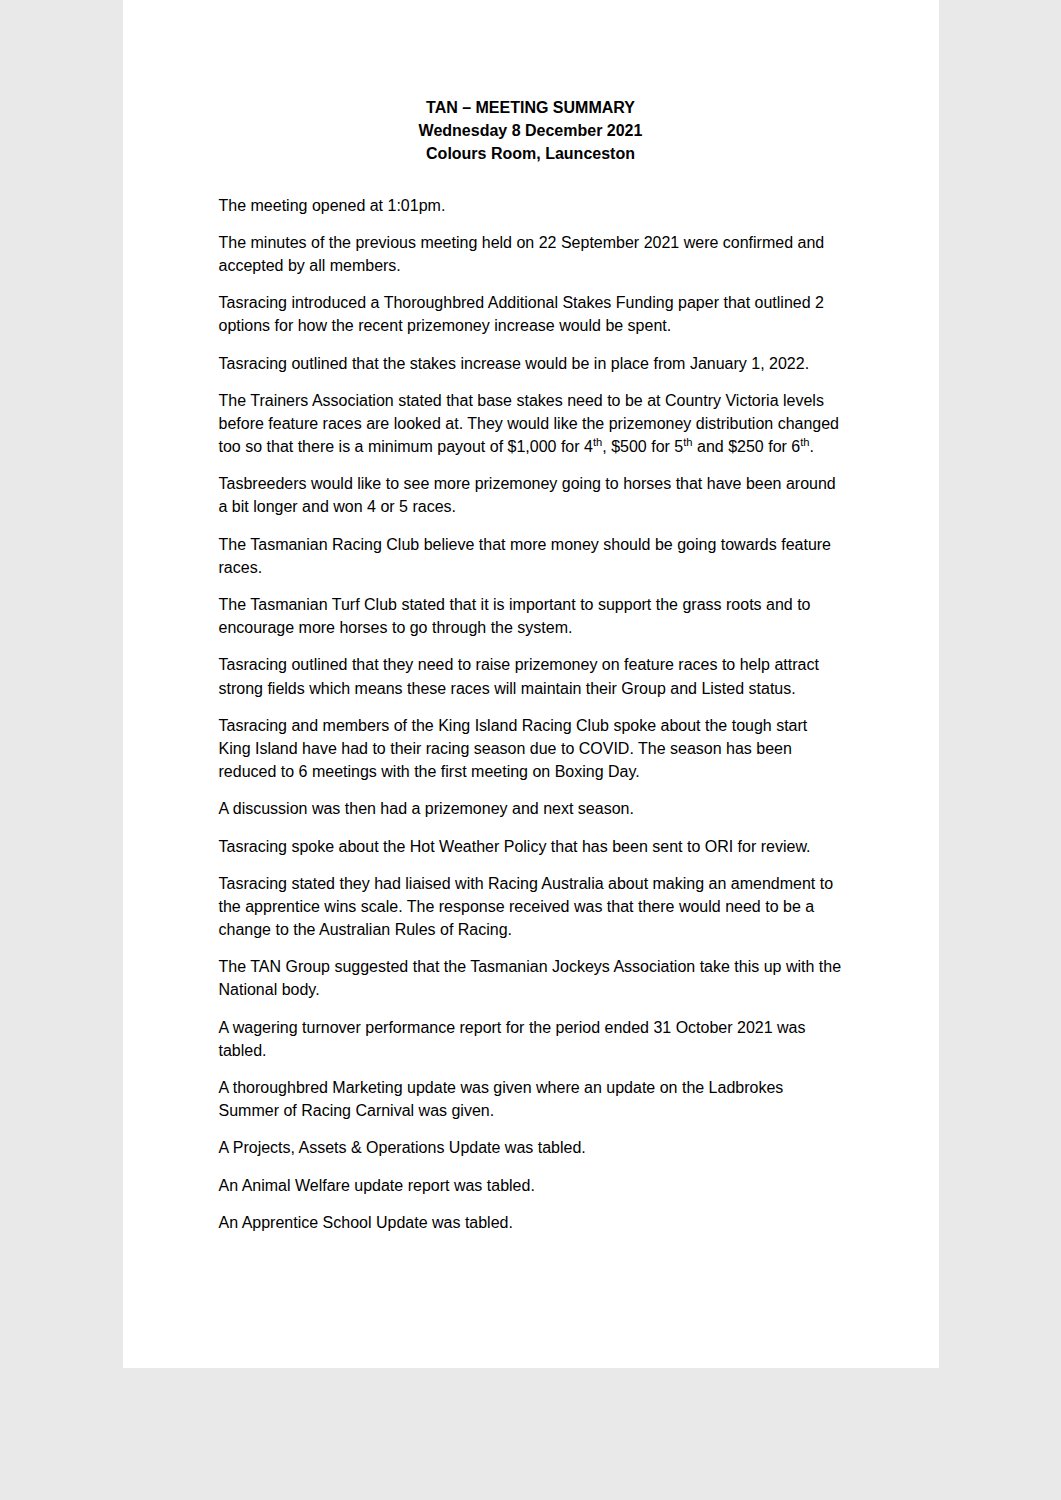TAN – MEETING SUMMARY
Wednesday 8 December 2021
Colours Room, Launceston
The meeting opened at 1:01pm.
The minutes of the previous meeting held on 22 September 2021 were confirmed and accepted by all members.
Tasracing introduced a Thoroughbred Additional Stakes Funding paper that outlined 2 options for how the recent prizemoney increase would be spent.
Tasracing outlined that the stakes increase would be in place from January 1, 2022.
The Trainers Association stated that base stakes need to be at Country Victoria levels before feature races are looked at. They would like the prizemoney distribution changed too so that there is a minimum payout of $1,000 for 4th, $500 for 5th and $250 for 6th.
Tasbreeders would like to see more prizemoney going to horses that have been around a bit longer and won 4 or 5 races.
The Tasmanian Racing Club believe that more money should be going towards feature races.
The Tasmanian Turf Club stated that it is important to support the grass roots and to encourage more horses to go through the system.
Tasracing outlined that they need to raise prizemoney on feature races to help attract strong fields which means these races will maintain their Group and Listed status.
Tasracing and members of the King Island Racing Club spoke about the tough start King Island have had to their racing season due to COVID. The season has been reduced to 6 meetings with the first meeting on Boxing Day.
A discussion was then had a prizemoney and next season.
Tasracing spoke about the Hot Weather Policy that has been sent to ORI for review.
Tasracing stated they had liaised with Racing Australia about making an amendment to the apprentice wins scale. The response received was that there would need to be a change to the Australian Rules of Racing.
The TAN Group suggested that the Tasmanian Jockeys Association take this up with the National body.
A wagering turnover performance report for the period ended 31 October 2021 was tabled.
A thoroughbred Marketing update was given where an update on the Ladbrokes Summer of Racing Carnival was given.
A Projects, Assets & Operations Update was tabled.
An Animal Welfare update report was tabled.
An Apprentice School Update was tabled.